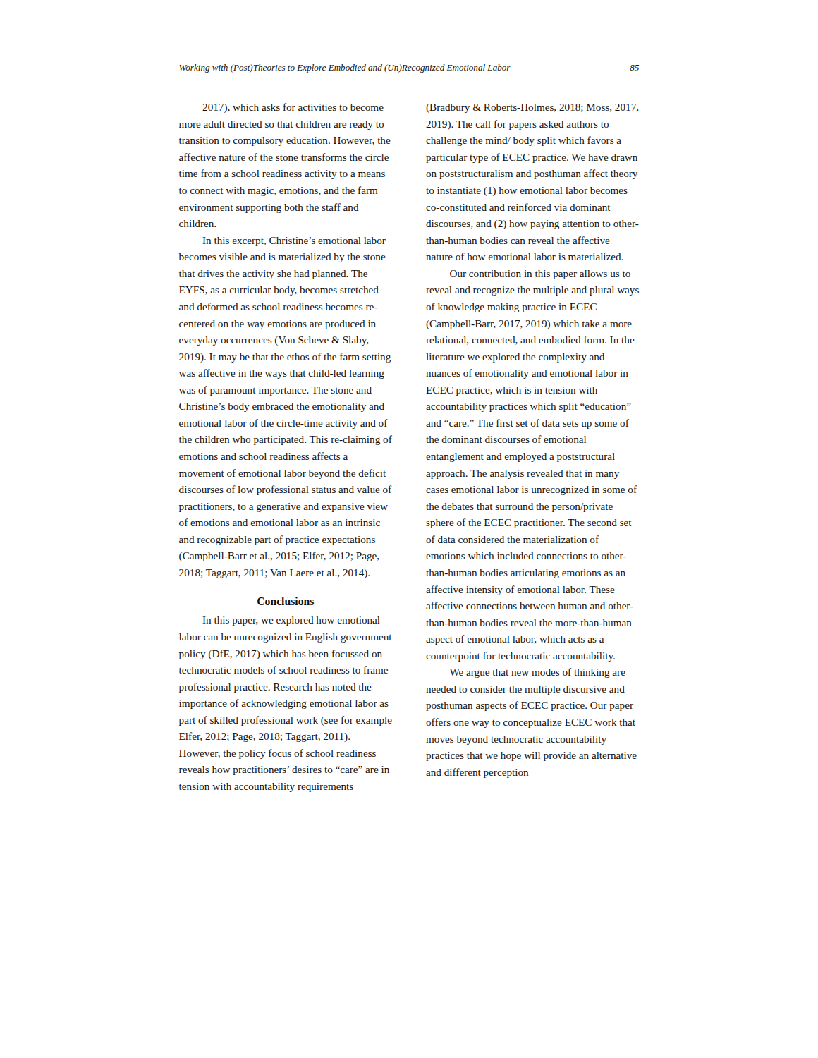Working with (Post)Theories to Explore Embodied and (Un)Recognized Emotional Labor 85
2017), which asks for activities to become more adult directed so that children are ready to transition to compulsory education. However, the affective nature of the stone transforms the circle time from a school readiness activity to a means to connect with magic, emotions, and the farm environment supporting both the staff and children.
In this excerpt, Christine’s emotional labor becomes visible and is materialized by the stone that drives the activity she had planned. The EYFS, as a curricular body, becomes stretched and deformed as school readiness becomes re-centered on the way emotions are produced in everyday occurrences (Von Scheve & Slaby, 2019). It may be that the ethos of the farm setting was affective in the ways that child-led learning was of paramount importance. The stone and Christine’s body embraced the emotionality and emotional labor of the circle-time activity and of the children who participated. This re-claiming of emotions and school readiness affects a movement of emotional labor beyond the deficit discourses of low professional status and value of practitioners, to a generative and expansive view of emotions and emotional labor as an intrinsic and recognizable part of practice expectations (Campbell-Barr et al., 2015; Elfer, 2012; Page, 2018; Taggart, 2011; Van Laere et al., 2014).
Conclusions
In this paper, we explored how emotional labor can be unrecognized in English government policy (DfE, 2017) which has been focussed on technocratic models of school readiness to frame professional practice. Research has noted the importance of acknowledging emotional labor as part of skilled professional work (see for example Elfer, 2012; Page, 2018; Taggart, 2011). However, the policy focus of school readiness reveals how practitioners’ desires to “care” are in tension with accountability requirements (Bradbury & Roberts-Holmes, 2018; Moss, 2017, 2019). The call for papers asked authors to challenge the mind/ body split which favors a particular type of ECEC practice. We have drawn on poststructuralism and posthuman affect theory to instantiate (1) how emotional labor becomes co-constituted and reinforced via dominant discourses, and (2) how paying attention to other-than-human bodies can reveal the affective nature of how emotional labor is materialized.
Our contribution in this paper allows us to reveal and recognize the multiple and plural ways of knowledge making practice in ECEC (Campbell-Barr, 2017, 2019) which take a more relational, connected, and embodied form. In the literature we explored the complexity and nuances of emotionality and emotional labor in ECEC practice, which is in tension with accountability practices which split “education” and “care.” The first set of data sets up some of the dominant discourses of emotional entanglement and employed a poststructural approach. The analysis revealed that in many cases emotional labor is unrecognized in some of the debates that surround the person/private sphere of the ECEC practitioner. The second set of data considered the materialization of emotions which included connections to other-than-human bodies articulating emotions as an affective intensity of emotional labor. These affective connections between human and other-than-human bodies reveal the more-than-human aspect of emotional labor, which acts as a counterpoint for technocratic accountability.
We argue that new modes of thinking are needed to consider the multiple discursive and posthuman aspects of ECEC practice. Our paper offers one way to conceptualize ECEC work that moves beyond technocratic accountability practices that we hope will provide an alternative and different perception